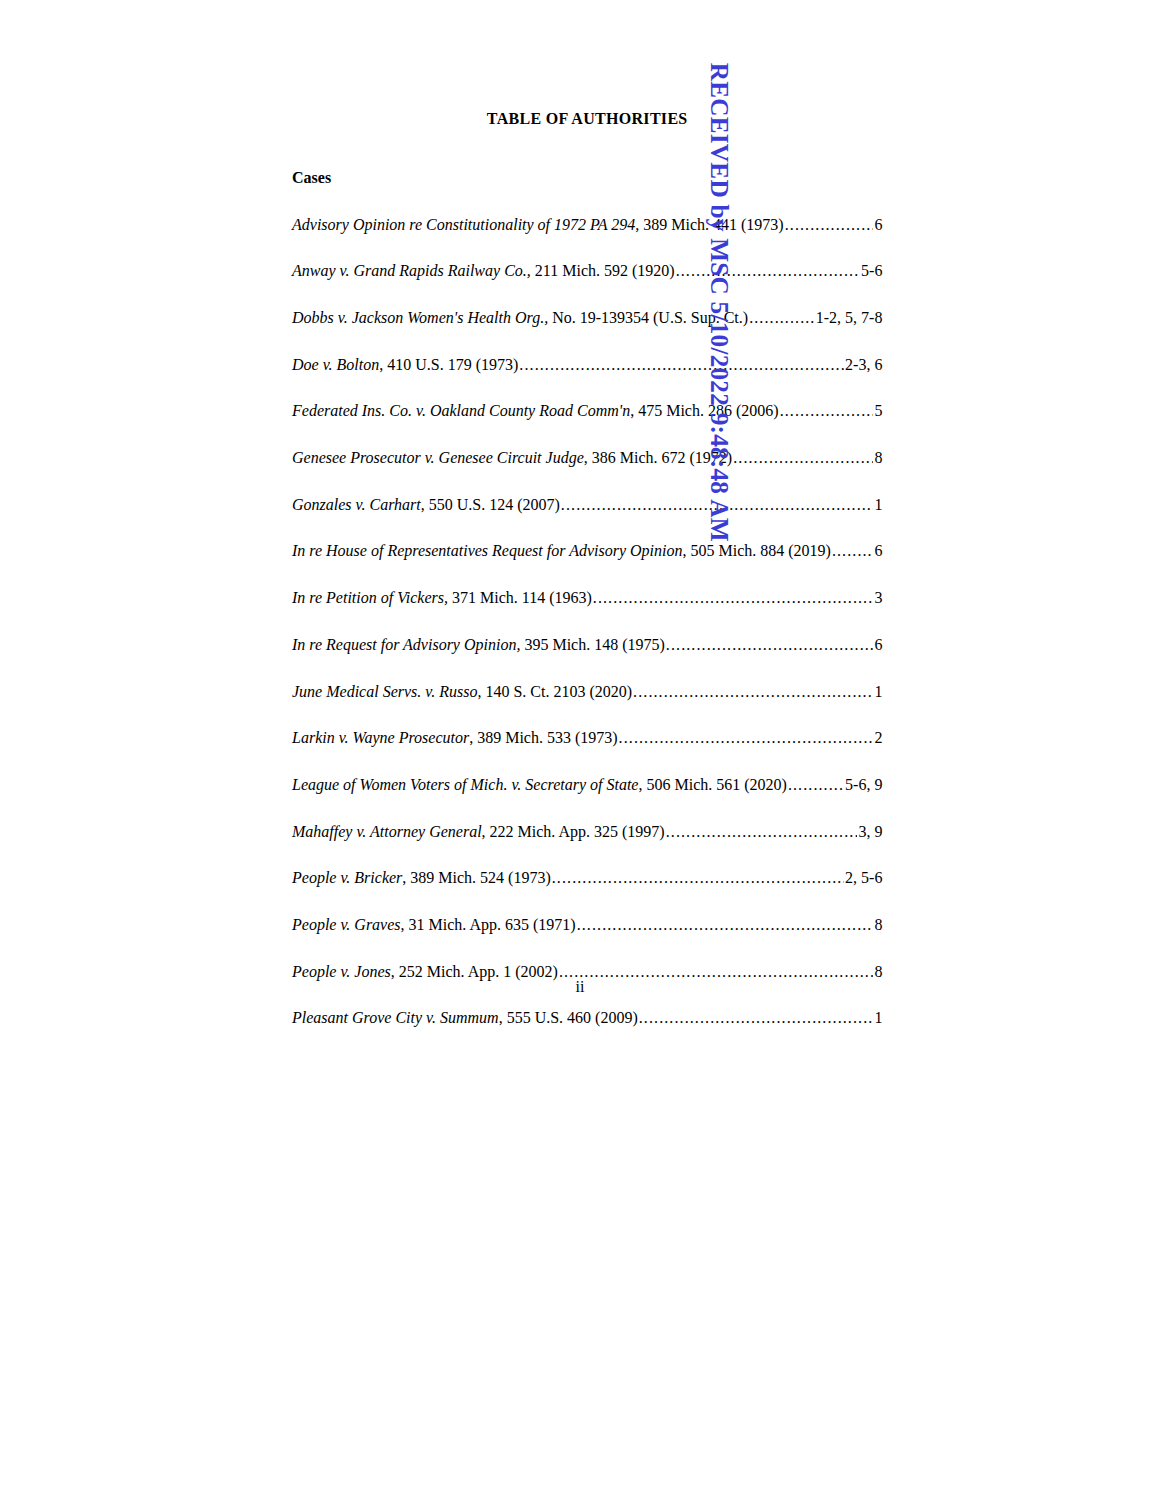RECEIVED by MSC 5/10/2022 9:48:48 AM
TABLE OF AUTHORITIES
Cases
Advisory Opinion re Constitutionality of 1972 PA 294, 389 Mich. 441 (1973) ............................ 6
Anway v. Grand Rapids Railway Co., 211 Mich. 592 (1920) ..................................................... 5-6
Dobbs v. Jackson Women's Health Org., No. 19-139354 (U.S. Sup. Ct.) ........................ 1-2, 5, 7-8
Doe v. Bolton, 410 U.S. 179 (1973) ......................................................................................... 2-3, 6
Federated Ins. Co. v. Oakland County Road Comm'n, 475 Mich. 286 (2006) .............................. 5
Genesee Prosecutor v. Genesee Circuit Judge, 386 Mich. 672 (1972) ......................................... 8
Gonzales v. Carhart, 550 U.S. 124 (2007) .................................................................................... 1
In re House of Representatives Request for Advisory Opinion, 505 Mich. 884 (2019) ................. 6
In re Petition of Vickers, 371 Mich. 114 (1963) ............................................................................. 3
In re Request for Advisory Opinion, 395 Mich. 148 (1975) ........................................................... 6
June Medical Servs. v. Russo, 140 S. Ct. 2103 (2020) ..................................................................... 1
Larkin v. Wayne Prosecutor, 389 Mich. 533 (1973) ....................................................................... 2
League of Women Voters of Mich. v. Secretary of State, 506 Mich. 561 (2020) ..................... 5-6, 9
Mahaffey v. Attorney General, 222 Mich. App. 325 (1997) ........................................................ 3, 9
People v. Bricker, 389 Mich. 524 (1973) ................................................................................ 2, 5-6
People v. Graves, 31 Mich. App. 635 (1971) ................................................................................ 8
People v. Jones, 252 Mich. App. 1 (2002) .................................................................................... 8
Pleasant Grove City v. Summum, 555 U.S. 460 (2009) ................................................................ 1
Roe v. Wade, 410 U.S. 113 (1973) ........................................................................................... 2-3, 6
Schenck v. Pro-Choice Network, 519 U.S. 357 (1997) ..................................................................... 1
Taylor v. Dearborn, 370 Mich. 47 (1962) ..................................................................................... 6
ii